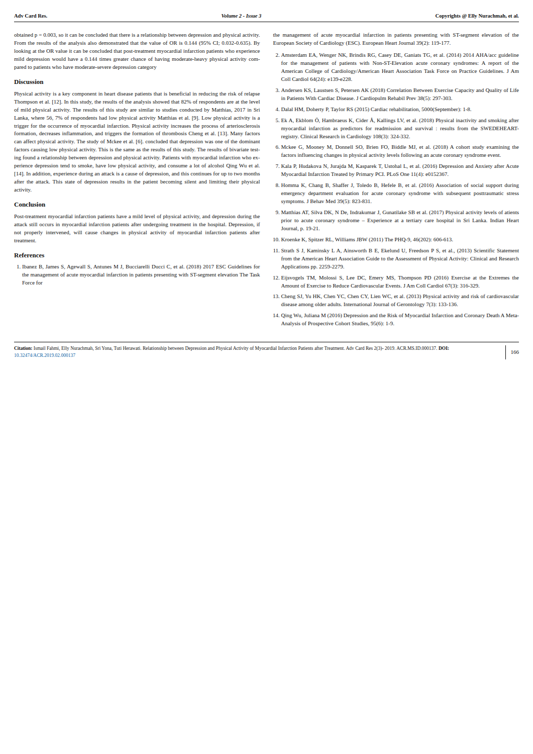Adv Card Res.
Volume 2 - Issue 3
Copyrights @ Elly Nurachmah, et al.
obtained p = 0.003, so it can be concluded that there is a relationship between depression and physical activity. From the results of the analysis also demonstrated that the value of OR is 0.144 (95% CI; 0.032-0.635). By looking at the OR value it can be concluded that post-treatment myocardial infarction patients who experience mild depression would have a 0.144 times greater chance of having moderate-heavy physical activity compared to patients who have moderate-severe depression category
Discussion
Physical activity is a key component in heart disease patients that is beneficial in reducing the risk of relapse Thompson et al. [12]. In this study, the results of the analysis showed that 82% of respondents are at the level of mild physical activity. The results of this study are similar to studies conducted by Matthias, 2017 in Sri Lanka, where 56, 7% of respondents had low physical activity Matthias et al. [9]. Low physical activity is a trigger for the occurrence of myocardial infarction. Physical activity increases the process of arteriosclerosis formation, decreases inflammation, and triggers the formation of thrombosis Cheng et al. [13]. Many factors can affect physical activity. The study of Mckee et al. [6]. concluded that depression was one of the dominant factors causing low physical activity. This is the same as the results of this study. The results of bivariate testing found a relationship between depression and physical activity. Patients with myocardial infarction who experience depression tend to smoke, have low physical activity, and consume a lot of alcohol Qing Wu et al. [14]. In addition, experience during an attack is a cause of depression, and this continues for up to two months after the attack. This state of depression results in the patient becoming silent and limiting their physical activity.
Conclusion
Post-treatment myocardial infarction patients have a mild level of physical activity, and depression during the attack still occurs in myocardial infarction patients after undergoing treatment in the hospital. Depression, if not properly intervened, will cause changes in physical activity of myocardial infarction patients after treatment.
References
Ibanez B, James S, Agewall S, Antunes M J, Bucciarelli Ducci C, et al. (2018) 2017 ESC Guidelines for the management of acute myocardial infarction in patients presenting with ST-segment elevation The Task Force for
the management of acute myocardial infarction in patients presenting with ST-segment elevation of the European Society of Cardiology (ESC). European Heart Journal 39(2): 119-177.
Amsterdam EA, Wenger NK, Brindis RG, Casey DE, Ganiats TG, et al. (2014) 2014 AHA/acc guideline for the management of patients with Non-ST-Elevation acute coronary syndromes: A report of the American College of Cardiology/American Heart Association Task Force on Practice Guidelines. J Am Coll Cardiol 64(24): e139-e228.
Andersen KS, Laustsen S, Petersen AK (2018) Correlation Between Exercise Capacity and Quality of Life in Patients With Cardiac Disease. J Cardiopulm Rehabil Prev 38(5): 297-303.
Dalal HM, Doherty P, Taylor RS (2015) Cardiac rehabilitation, 5000(September): 1-8.
Ek A, Ekblom Ö, Hambraeus K, Cider Å, Kallings LV, et al. (2018) Physical inactivity and smoking after myocardial infarction as predictors for readmission and survival : results from the SWEDEHEART-registry. Clinical Research in Cardiology 108(3): 324-332.
Mckee G, Mooney M, Donnell SO, Brien FO, Biddle MJ, et al. (2018) A cohort study examining the factors influencing changes in physical activity levels following an acute coronary syndrome event.
Kala P, Hudakova N, Jurajda M, Kasparek T, Ustohal L, et al. (2016) Depression and Anxiety after Acute Myocardial Infarction Treated by Primary PCI. PLoS One 11(4): e0152367.
Homma K, Chang B, Shaffer J, Toledo B, Hefele B, et al. (2016) Association of social support during emergency department evaluation for acute coronary syndrome with subsequent posttraumatic stress symptoms. J Behav Med 39(5): 823-831.
Matthias AT, Silva DK, N De, Indrakumar J, Gunatilake SB et al. (2017) Physical activity levels of atients prior to acute coronary syndrome – Experience at a tertiary care hospital in Sri Lanka. Indian Heart Journal, p. 19-21.
Kroenke K, Spitzer RL, Williams JBW (2011) The PHQ-9, 46(202): 606-613.
Strath S J, Kaminsky L A, Ainsworth B E, Ekelund U, Freedson P S, et al., (2013) Scientific Statement from the American Heart Association Guide to the Assessment of Physical Activity: Clinical and Research Applications pp. 2259-2279.
Eijsvogels TM, Molossi S, Lee DC, Emery MS, Thompson PD (2016) Exercise at the Extremes the Amount of Exercise to Reduce Cardiovascular Events. J Am Coll Cardiol 67(3): 316-329.
Cheng SJ, Yu HK, Chen YC, Chen CY, Lien WC, et al. (2013) Physical activity and risk of cardiovascular disease among older adults. International Journal of Gerontology 7(3): 133-136.
Qing Wu, Juliana M (2016) Depression and the Risk of Myocardial Infarction and Coronary Death A Meta-Analysis of Prospective Cohort Studies, 95(6): 1-9.
Citation: Ismail Fahmi, Elly Nurachmah, Sri Yona, Tuti Herawati. Relationship between Depression and Physical Activity of Myocardial Infarction Patients after Treatment. Adv Card Res 2(3)- 2019. ACR.MS.ID.000137. DOI: 10.32474/ACR.2019.02.000137
166